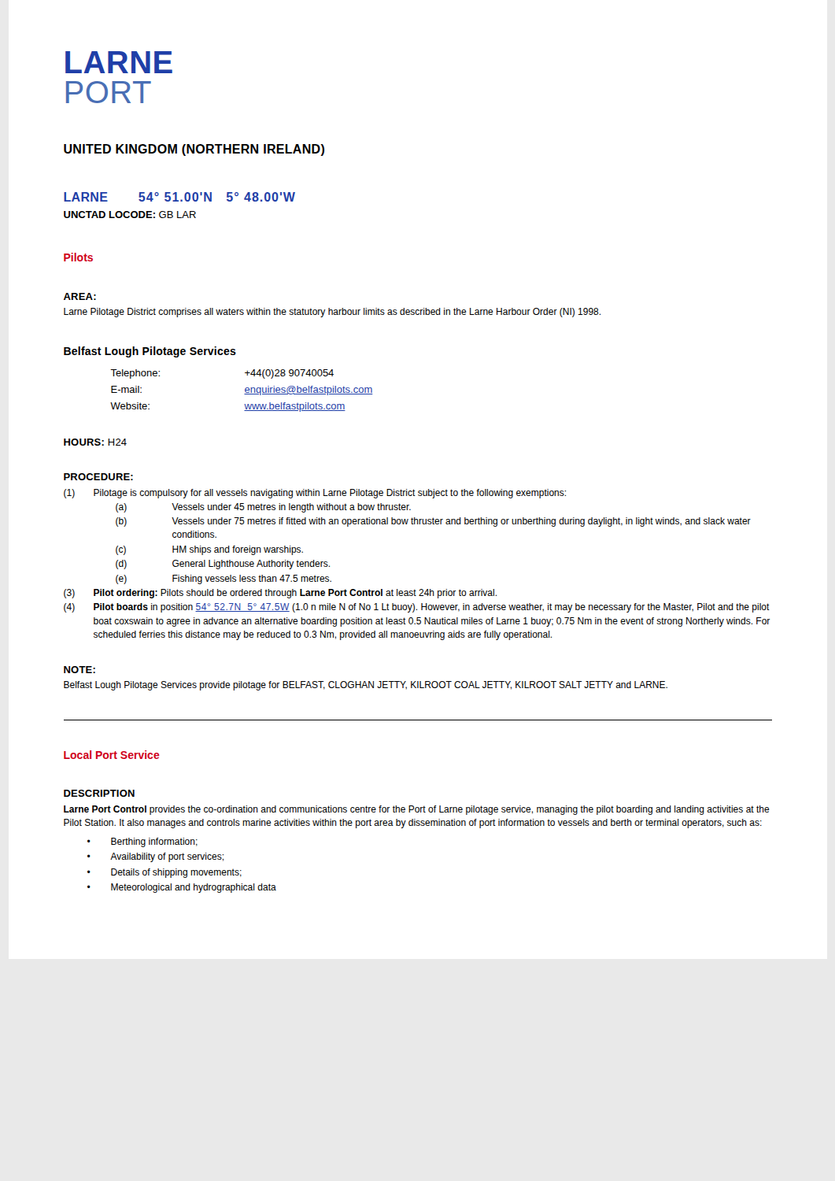LARNE PORT
UNITED KINGDOM (NORTHERN IRELAND)
LARNE 54° 51.00'N 5° 48.00'W
UNCTAD LOCODE: GB LAR
Pilots
AREA:
Larne Pilotage District comprises all waters within the statutory harbour limits as described in the Larne Harbour Order (NI) 1998.
Belfast Lough Pilotage Services
| Telephone: | +44(0)28 90740054 |
| E-mail: | enquiries@belfastpilots.com |
| Website: | www.belfastpilots.com |
HOURS: H24
PROCEDURE:
(1) Pilotage is compulsory for all vessels navigating within Larne Pilotage District subject to the following exemptions:
(a) Vessels under 45 metres in length without a bow thruster.
(b) Vessels under 75 metres if fitted with an operational bow thruster and berthing or unberthing during daylight, in light winds, and slack water conditions.
(c) HM ships and foreign warships.
(d) General Lighthouse Authority tenders.
(e) Fishing vessels less than 47.5 metres.
(3) Pilot ordering: Pilots should be ordered through Larne Port Control at least 24h prior to arrival.
(4) Pilot boards in position 54° 52.7N 5° 47.5W (1.0 n mile N of No 1 Lt buoy). However, in adverse weather, it may be necessary for the Master, Pilot and the pilot boat coxswain to agree in advance an alternative boarding position at least 0.5 Nautical miles of Larne 1 buoy; 0.75 Nm in the event of strong Northerly winds. For scheduled ferries this distance may be reduced to 0.3 Nm, provided all manoeuvring aids are fully operational.
NOTE:
Belfast Lough Pilotage Services provide pilotage for BELFAST, CLOGHAN JETTY, KILROOT COAL JETTY, KILROOT SALT JETTY and LARNE.
Local Port Service
DESCRIPTION
Larne Port Control provides the co-ordination and communications centre for the Port of Larne pilotage service, managing the pilot boarding and landing activities at the Pilot Station. It also manages and controls marine activities within the port area by dissemination of port information to vessels and berth or terminal operators, such as:
Berthing information;
Availability of port services;
Details of shipping movements;
Meteorological and hydrographical data